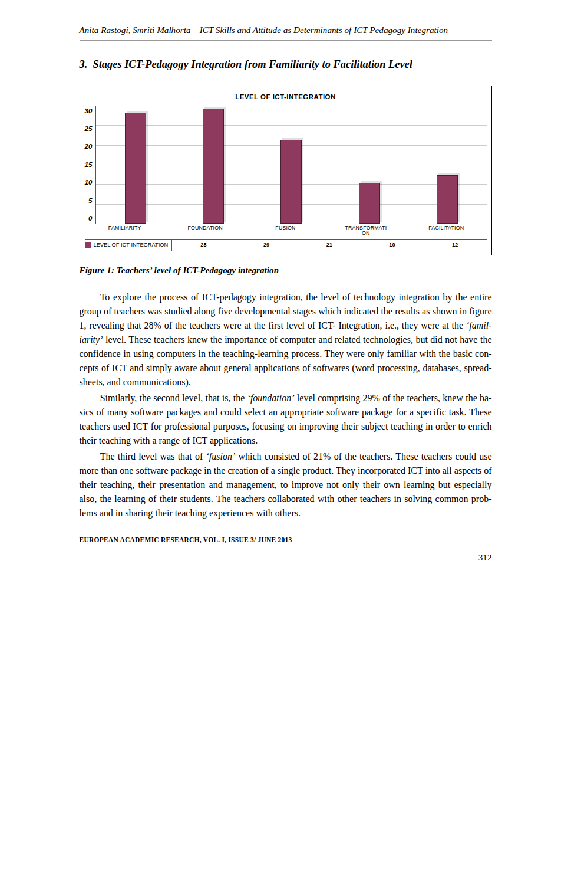Anita Rastogi, Smriti Malhorta – ICT Skills and Attitude as Determinants of ICT Pedagogy Integration
3. Stages ICT-Pedagogy Integration from Familiarity to Facilitation Level
LEVEL OF ICT-INTEGRATION
30
25
20
15
10
5
0
FAMILIARITY FOUNDATION FUSION TRANSFORMATI
ON FACILITATION
LEVEL OF ICT-INTEGRATION
28 29 21 10 12
Figure 1: Teachers’ level of ICT-Pedagogy integration
To explore the process of ICT-pedagogy integration, the level of technology integration by the entire group of teachers was studied along five developmental stages which indicated the results as shown in figure 1, revealing that 28% of the teachers were at the first level of ICT- Integration, i.e., they were at the ‘familiarity’ level. These teachers knew the importance of computer and related technologies, but did not have the confidence in using computers in the teaching-learning process. They were only familiar with the basic concepts of ICT and simply aware about general applications of softwares (word processing, databases, spreadsheets, and communications).
Similarly, the second level, that is, the ‘foundation’ level comprising 29% of the teachers, knew the basics of many software packages and could select an appropriate software package for a specific task. These teachers used ICT for professional purposes, focusing on improving their subject teaching in order to enrich their teaching with a range of ICT applications.
The third level was that of ‘fusion’ which consisted of 21% of the teachers. These teachers could use more than one software package in the creation of a single product. They incorporated ICT into all aspects of their teaching, their presentation and management, to improve not only their own learning but especially also, the learning of their students. The teachers collaborated with other teachers in solving common problems and in sharing their teaching experiences with others.
EUROPEAN ACADEMIC RESEARCH, VOL. I, ISSUE 3/ JUNE 2013
312